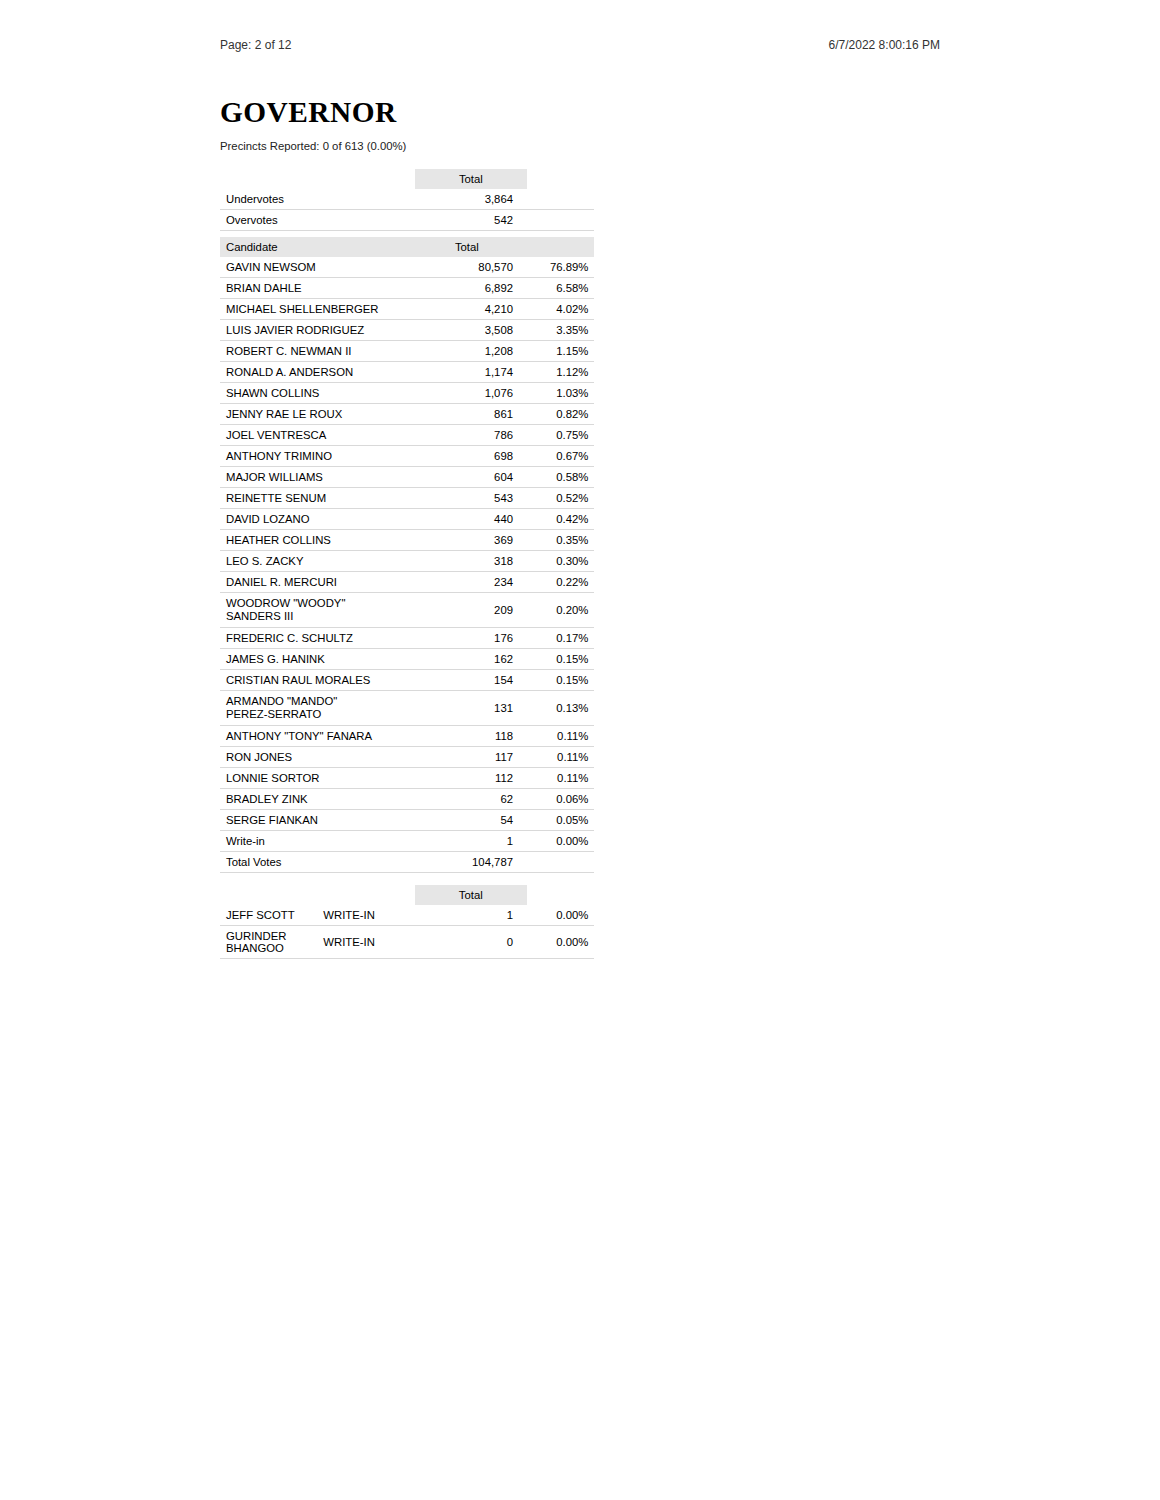Page: 2 of 12
6/7/2022 8:00:16 PM
GOVERNOR
Precincts Reported: 0 of 613 (0.00%)
| | Total | |
| --- | --- | --- |
| Undervotes | 3,864 | |
| Overvotes | 542 | |
| Candidate | Total | |
| GAVIN NEWSOM | 80,570 | 76.89% |
| BRIAN DAHLE | 6,892 | 6.58% |
| MICHAEL SHELLENBERGER | 4,210 | 4.02% |
| LUIS JAVIER RODRIGUEZ | 3,508 | 3.35% |
| ROBERT C. NEWMAN II | 1,208 | 1.15% |
| RONALD A. ANDERSON | 1,174 | 1.12% |
| SHAWN COLLINS | 1,076 | 1.03% |
| JENNY RAE LE ROUX | 861 | 0.82% |
| JOEL VENTRESCA | 786 | 0.75% |
| ANTHONY TRIMINO | 698 | 0.67% |
| MAJOR WILLIAMS | 604 | 0.58% |
| REINETTE SENUM | 543 | 0.52% |
| DAVID LOZANO | 440 | 0.42% |
| HEATHER COLLINS | 369 | 0.35% |
| LEO S. ZACKY | 318 | 0.30% |
| DANIEL R. MERCURI | 234 | 0.22% |
| WOODROW "WOODY" SANDERS III | 209 | 0.20% |
| FREDERIC C. SCHULTZ | 176 | 0.17% |
| JAMES G. HANINK | 162 | 0.15% |
| CRISTIAN RAUL MORALES | 154 | 0.15% |
| ARMANDO "MANDO" PEREZ-SERRATO | 131 | 0.13% |
| ANTHONY "TONY" FANARA | 118 | 0.11% |
| RON JONES | 117 | 0.11% |
| LONNIE SORTOR | 112 | 0.11% |
| BRADLEY ZINK | 62 | 0.06% |
| SERGE FIANKAN | 54 | 0.05% |
| Write-in | 1 | 0.00% |
| Total Votes | 104,787 | |
| | | Total | |
| --- | --- | --- | --- |
| JEFF SCOTT | WRITE-IN | 1 | 0.00% |
| GURINDER BHANGOO | WRITE-IN | 0 | 0.00% |